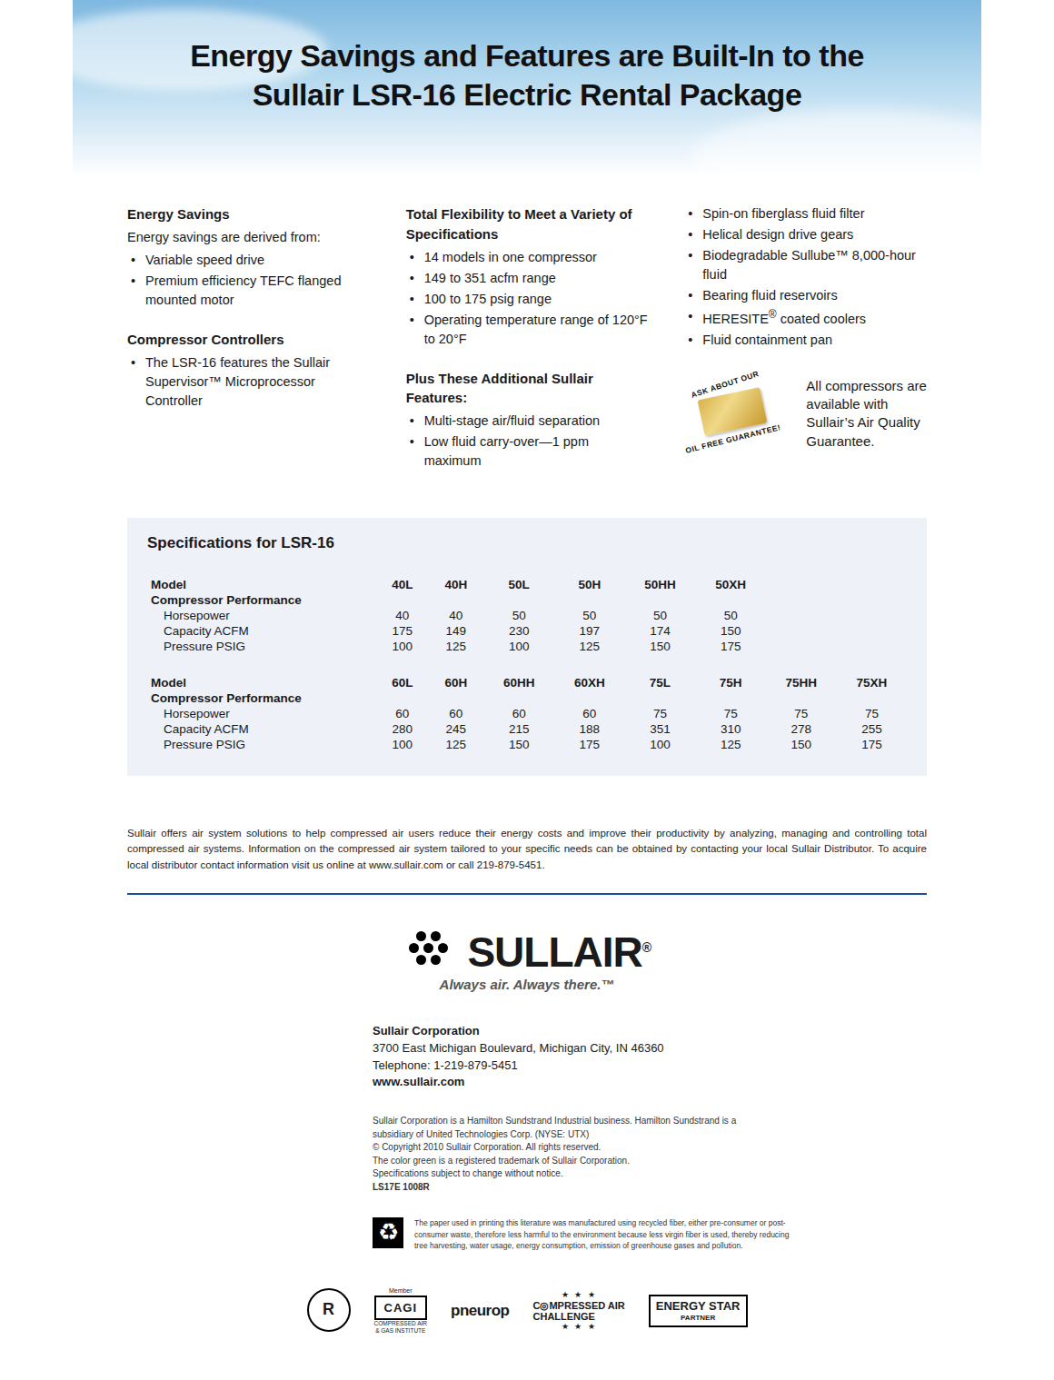Energy Savings and Features are Built-In to the
Sullair LSR-16 Electric Rental Package
Energy Savings
Energy savings are derived from:
Variable speed drive
Premium efficiency TEFC flanged mounted motor
Compressor Controllers
The LSR-16 features the Sullair Supervisor™ Microprocessor Controller
Total Flexibility to Meet a Variety of Specifications
14 models in one compressor
149 to 351 acfm range
100 to 175 psig range
Operating temperature range of 120°F to 20°F
Plus These Additional Sullair Features:
Multi-stage air/fluid separation
Low fluid carry-over—1 ppm maximum
Spin-on fiberglass fluid filter
Helical design drive gears
Biodegradable Sullube™ 8,000-hour fluid
Bearing fluid reservoirs
HERESITE® coated coolers
Fluid containment pan
ASK ABOUT OUR
OIL FREE GUARANTEE!
All compressors are available with Sullair’s Air Quality Guarantee.
Specifications for LSR-16
| Model | 40L | 40H | 50L | 50H | 50HH | 50XH | | |
| Compressor Performance | | | | | | | | |
| Horsepower | 40 | 40 | 50 | 50 | 50 | 50 | | |
| Capacity ACFM | 175 | 149 | 230 | 197 | 174 | 150 | | |
| Pressure PSIG | 100 | 125 | 100 | 125 | 150 | 175 | | |
| Model | 60L | 60H | 60HH | 60XH | 75L | 75H | 75HH | 75XH |
| Compressor Performance | | | | | | | | |
| Horsepower | 60 | 60 | 60 | 60 | 75 | 75 | 75 | 75 |
| Capacity ACFM | 280 | 245 | 215 | 188 | 351 | 310 | 278 | 255 |
| Pressure PSIG | 100 | 125 | 150 | 175 | 100 | 125 | 150 | 175 |
Sullair offers air system solutions to help compressed air users reduce their energy costs and improve their productivity by analyzing, managing and controlling total compressed air systems. Information on the compressed air system tailored to your specific needs can be obtained by contacting your local Sullair Distributor. To acquire local distributor contact information visit us online at www.sullair.com or call 219-879-5451.
SULLAIR®
Always air. Always there.™
Sullair Corporation
3700 East Michigan Boulevard, Michigan City, IN 46360
Telephone: 1-219-879-5451
www.sullair.com
Sullair Corporation is a Hamilton Sundstrand Industrial business. Hamilton Sundstrand is a subsidiary of United Technologies Corp. (NYSE: UTX)
© Copyright 2010 Sullair Corporation. All rights reserved.
The color green is a registered trademark of Sullair Corporation.
Specifications subject to change without notice.
LS17E 1008R
The paper used in printing this literature was manufactured using recycled fiber, either pre-consumer or post-consumer waste, therefore less harmful to the environment because less virgin fiber is used, thereby reducing tree harvesting, water usage, energy consumption, emission of greenhouse gases and pollution.
R
Member
CAGI
COMPRESSED AIR
& GAS INSTITUTE
pneurop
★ ★ ★
C◎MPRESSED AIR
CHALLENGE
★ ★ ★
ENERGY STAR PARTNER